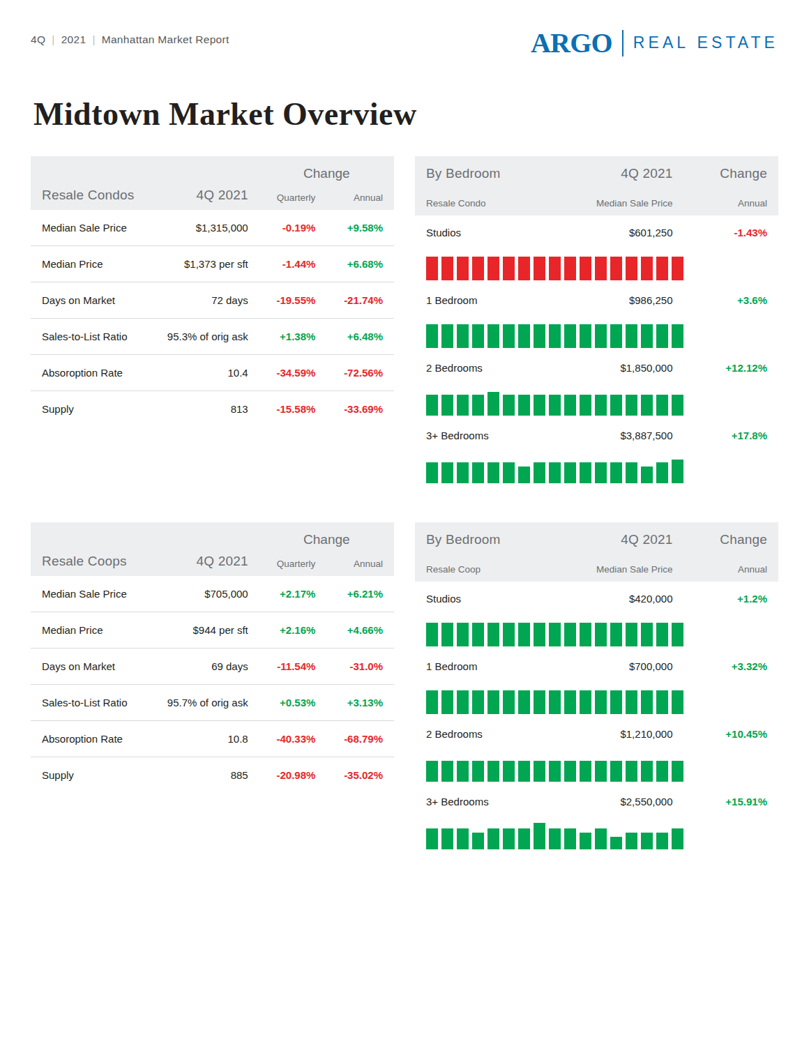4Q|2021|Manhattan Market Report
ARGO REAL ESTATE
Midtown Market Overview
| Resale Condos | 4Q 2021 | Change |
| --- | --- | --- |
| Quarterly | Annual |
| Median Sale Price | $1,315,000 | -0.19% | +9.58% |
| Median Price | $1,373 per sft | -1.44% | +6.68% |
| Days on Market | 72 days | -19.55% | -21.74% |
| Sales-to-List Ratio | 95.3% of orig ask | +1.38% | +6.48% |
| Absoroption Rate | 10.4 | -34.59% | -72.56% |
| Supply | 813 | -15.58% | -33.69% |
| By Bedroom | 4Q 2021 | Change |
| --- | --- | --- |
| Resale Condo | Median Sale Price | Annual |
| Studios | $601,250 | -1.43% |
| 1 Bedroom | $986,250 | +3.6% |
| 2 Bedrooms | $1,850,000 | +12.12% |
| 3+ Bedrooms | $3,887,500 | +17.8% |
| Resale Coops | 4Q 2021 | Change |
| --- | --- | --- |
| Quarterly | Annual |
| Median Sale Price | $705,000 | +2.17% | +6.21% |
| Median Price | $944 per sft | +2.16% | +4.66% |
| Days on Market | 69 days | -11.54% | -31.0% |
| Sales-to-List Ratio | 95.7% of orig ask | +0.53% | +3.13% |
| Absoroption Rate | 10.8 | -40.33% | -68.79% |
| Supply | 885 | -20.98% | -35.02% |
| By Bedroom | 4Q 2021 | Change |
| --- | --- | --- |
| Resale Coop | Median Sale Price | Annual |
| Studios | $420,000 | +1.2% |
| 1 Bedroom | $700,000 | +3.32% |
| 2 Bedrooms | $1,210,000 | +10.45% |
| 3+ Bedrooms | $2,550,000 | +15.91% |